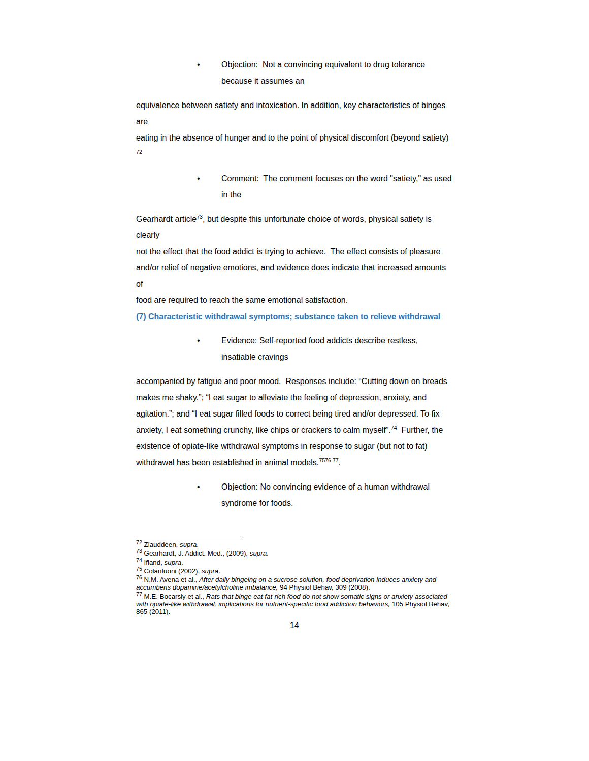Objection: Not a convincing equivalent to drug tolerance because it assumes an
equivalence between satiety and intoxication. In addition, key characteristics of binges are
eating in the absence of hunger and to the point of physical discomfort (beyond satiety) 72
Comment: The comment focuses on the word "satiety," as used in the
Gearhardt article73, but despite this unfortunate choice of words, physical satiety is clearly
not the effect that the food addict is trying to achieve. The effect consists of pleasure
and/or relief of negative emotions, and evidence does indicate that increased amounts of
food are required to reach the same emotional satisfaction.
(7) Characteristic withdrawal symptoms; substance taken to relieve withdrawal
Evidence: Self-reported food addicts describe restless, insatiable cravings
accompanied by fatigue and poor mood. Responses include: “Cutting down on breads
makes me shaky.”; “I eat sugar to alleviate the feeling of depression, anxiety, and
agitation.”; and “I eat sugar filled foods to correct being tired and/or depressed. To fix
anxiety, I eat something crunchy, like chips or crackers to calm myself”.74 Further, the
existence of opiate-like withdrawal symptoms in response to sugar (but not to fat)
withdrawal has been established in animal models.7576 77.
Objection: No convincing evidence of a human withdrawal syndrome for foods.
72 Ziauddeen, supra.
73 Gearhardt, J. Addict. Med., (2009), supra.
74 Ifland, supra.
75 Colantuoni (2002), supra.
76 N.M. Avena et al., After daily bingeing on a sucrose solution, food deprivation induces anxiety and accumbens dopamine/acetylcholine imbalance, 94 Physiol Behav, 309 (2008).
77 M.E. Bocarsly et al., Rats that binge eat fat-rich food do not show somatic signs or anxiety associated with opiate-like withdrawal: implications for nutrient-specific food addiction behaviors, 105 Physiol Behav, 865 (2011).
14